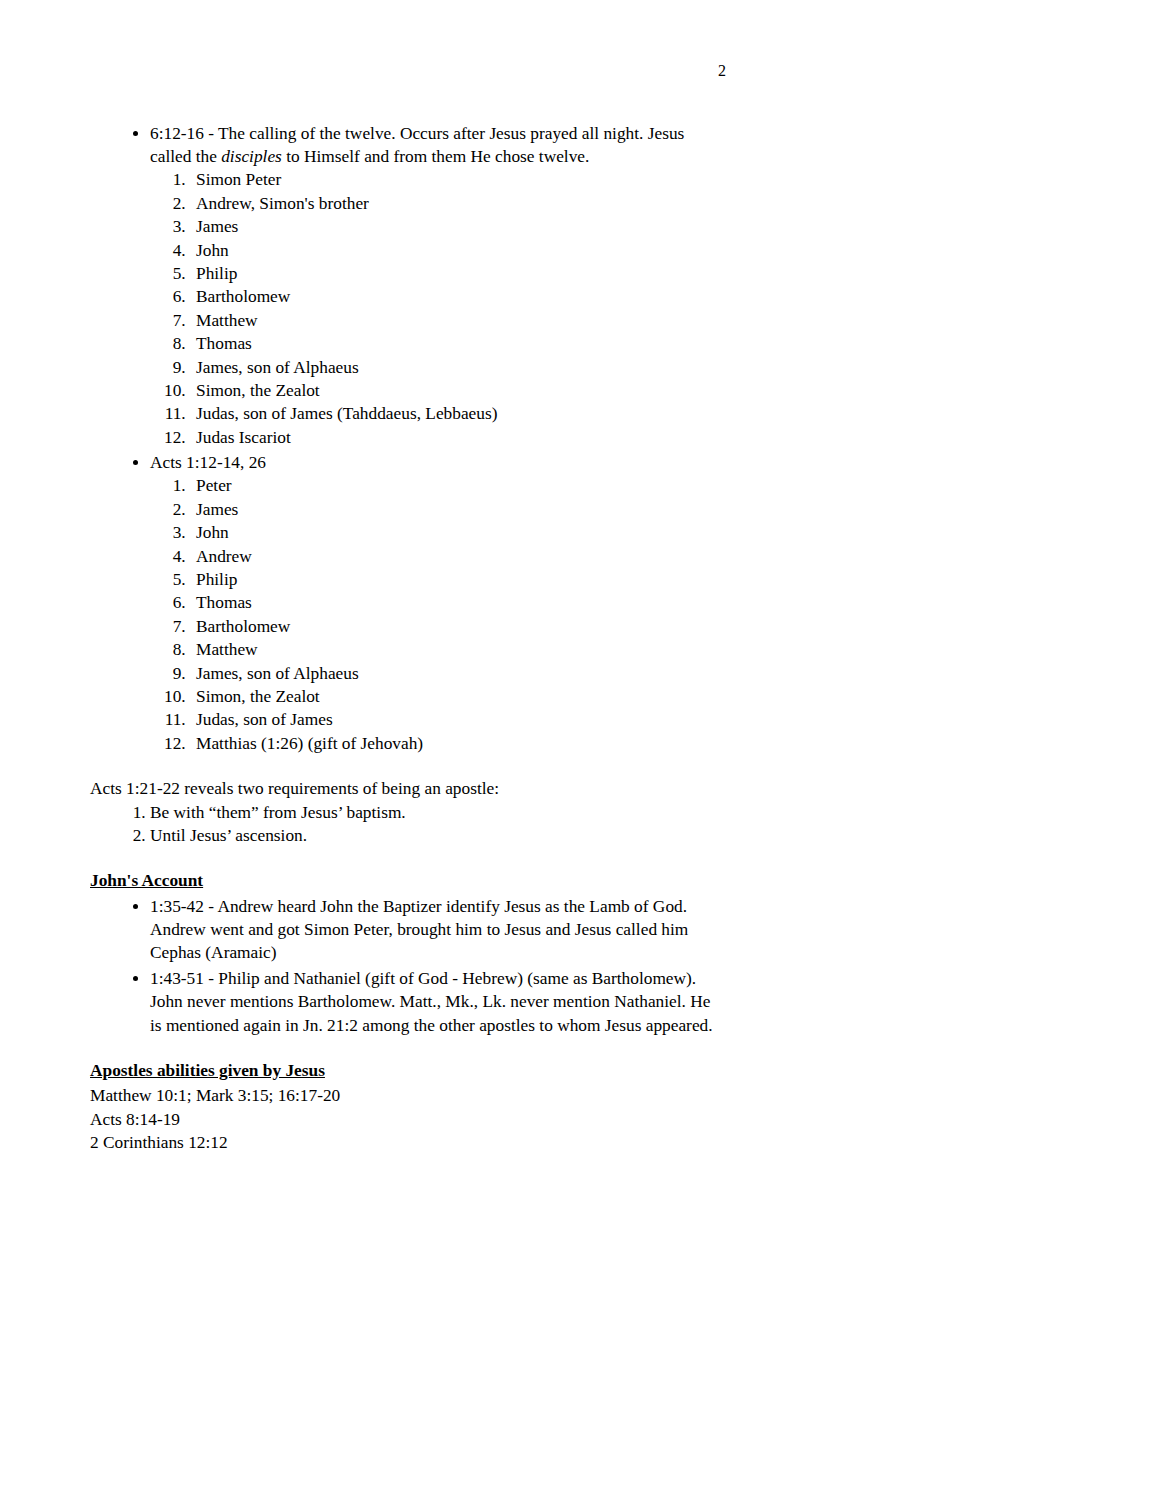2
6:12-16 - The calling of the twelve. Occurs after Jesus prayed all night. Jesus called the disciples to Himself and from them He chose twelve.
Simon Peter
Andrew, Simon's brother
James
John
Philip
Bartholomew
Matthew
Thomas
James, son of Alphaeus
Simon, the Zealot
Judas, son of James (Tahddaeus, Lebbaeus)
Judas Iscariot
Acts 1:12-14, 26
Peter
James
John
Andrew
Philip
Thomas
Bartholomew
Matthew
James, son of Alphaeus
Simon, the Zealot
Judas, son of James
Matthias (1:26) (gift of Jehovah)
Acts 1:21-22 reveals two requirements of being an apostle:
Be with “them” from Jesus’ baptism.
Until Jesus’ ascension.
John's Account
1:35-42 - Andrew heard John the Baptizer identify Jesus as the Lamb of God. Andrew went and got Simon Peter, brought him to Jesus and Jesus called him Cephas (Aramaic)
1:43-51 - Philip and Nathaniel (gift of God - Hebrew) (same as Bartholomew). John never mentions Bartholomew. Matt., Mk., Lk. never mention Nathaniel. He is mentioned again in Jn. 21:2 among the other apostles to whom Jesus appeared.
Apostles abilities given by Jesus
Matthew 10:1; Mark 3:15; 16:17-20
Acts 8:14-19
2 Corinthians 12:12